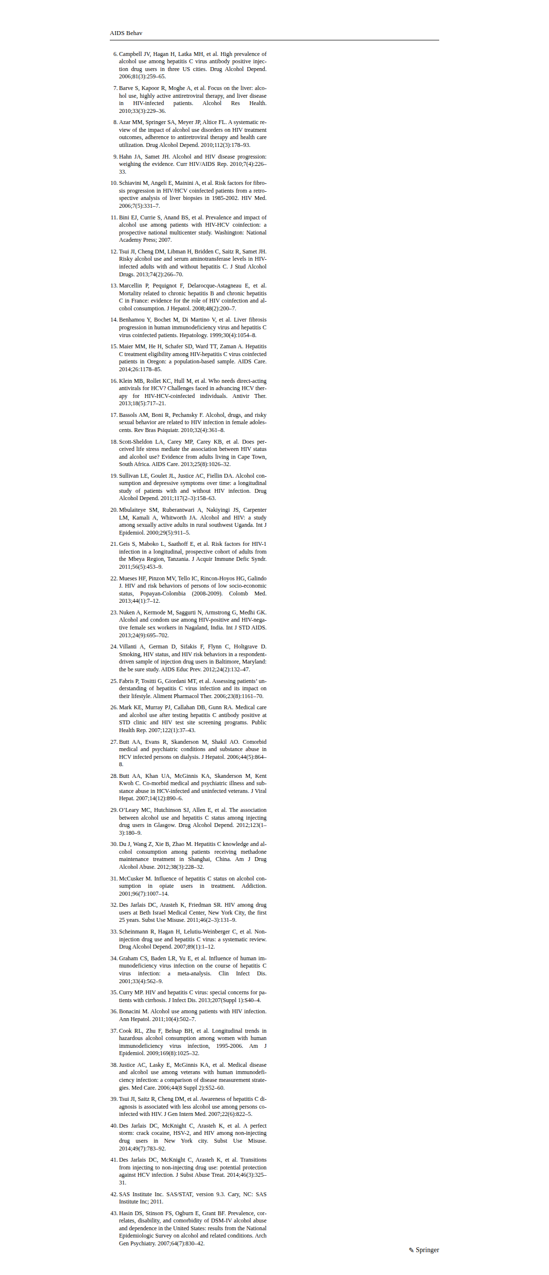AIDS Behav
Campbell JV, Hagan H, Latka MH, et al. High prevalence of alcohol use among hepatitis C virus antibody positive injection drug users in three US cities. Drug Alcohol Depend. 2006;81(3):259–65.
Barve S, Kapoor R, Moghe A, et al. Focus on the liver: alcohol use, highly active antiretroviral therapy, and liver disease in HIV-infected patients. Alcohol Res Health. 2010;33(3):229–36.
Azar MM, Springer SA, Meyer JP, Altice FL. A systematic review of the impact of alcohol use disorders on HIV treatment outcomes, adherence to antiretroviral therapy and health care utilization. Drug Alcohol Depend. 2010;112(3):178–93.
Hahn JA, Samet JH. Alcohol and HIV disease progression: weighing the evidence. Curr HIV/AIDS Rep. 2010;7(4):226–33.
Schiavini M, Angeli E, Mainini A, et al. Risk factors for fibrosis progression in HIV/HCV coinfected patients from a retrospective analysis of liver biopsies in 1985-2002. HIV Med. 2006;7(5):331–7.
Bini EJ, Currie S, Anand BS, et al. Prevalence and impact of alcohol use among patients with HIV-HCV coinfection: a prospective national multicenter study. Washington: National Academy Press; 2007.
Tsui JI, Cheng DM, Libman H, Bridden C, Saitz R, Samet JH. Risky alcohol use and serum aminotransferase levels in HIV-infected adults with and without hepatitis C. J Stud Alcohol Drugs. 2013;74(2):266–70.
Marcellin P, Pequignot F, Delarocque-Astagneau E, et al. Mortality related to chronic hepatitis B and chronic hepatitis C in France: evidence for the role of HIV coinfection and alcohol consumption. J Hepatol. 2008;48(2):200–7.
Benhamou Y, Bochet M, Di Martino V, et al. Liver fibrosis progression in human immunodeficiency virus and hepatitis C virus coinfected patients. Hepatology. 1999;30(4):1054–8.
Maier MM, He H, Schafer SD, Ward TT, Zaman A. Hepatitis C treatment eligibility among HIV-hepatitis C virus coinfected patients in Oregon: a population-based sample. AIDS Care. 2014;26:1178–85.
Klein MB, Rollet KC, Hull M, et al. Who needs direct-acting antivirals for HCV? Challenges faced in advancing HCV therapy for HIV-HCV-coinfected individuals. Antivir Ther. 2013;18(5):717–21.
Bassols AM, Boni R, Pechansky F. Alcohol, drugs, and risky sexual behavior are related to HIV infection in female adolescents. Rev Bras Psiquiatr. 2010;32(4):361–8.
Scott-Sheldon LA, Carey MP, Carey KB, et al. Does perceived life stress mediate the association between HIV status and alcohol use? Evidence from adults living in Cape Town, South Africa. AIDS Care. 2013;25(8):1026–32.
Sullivan LE, Goulet JL, Justice AC, Fiellin DA. Alcohol consumption and depressive symptoms over time: a longitudinal study of patients with and without HIV infection. Drug Alcohol Depend. 2011;117(2–3):158–63.
Mbulaiteye SM, Ruberantwari A, Nakiyingi JS, Carpenter LM, Kamali A, Whitworth JA. Alcohol and HIV: a study among sexually active adults in rural southwest Uganda. Int J Epidemiol. 2000;29(5):911–5.
Geis S, Maboko L, Saathoff E, et al. Risk factors for HIV-1 infection in a longitudinal, prospective cohort of adults from the Mbeya Region, Tanzania. J Acquir Immune Defic Syndr. 2011;56(5):453–9.
Mueses HF, Pinzon MV, Tello IC, Rincon-Hoyos HG, Galindo J. HIV and risk behaviors of persons of low socio-economic status, Popayan-Colombia (2008-2009). Colomb Med. 2013;44(1):7–12.
Nuken A, Kermode M, Saggurti N, Armstrong G, Medhi GK. Alcohol and condom use among HIV-positive and HIV-negative female sex workers in Nagaland, India. Int J STD AIDS. 2013;24(9):695–702.
Villanti A, German D, Sifakis F, Flynn C, Holtgrave D. Smoking, HIV status, and HIV risk behaviors in a respondent-driven sample of injection drug users in Baltimore, Maryland: the be sure study. AIDS Educ Prev. 2012;24(2):132–47.
Fabris P, Tositti G, Giordani MT, et al. Assessing patients’ understanding of hepatitis C virus infection and its impact on their lifestyle. Aliment Pharmacol Ther. 2006;23(8):1161–70.
Mark KE, Murray PJ, Callahan DB, Gunn RA. Medical care and alcohol use after testing hepatitis C antibody positive at STD clinic and HIV test site screening programs. Public Health Rep. 2007;122(1):37–43.
Butt AA, Evans R, Skanderson M, Shakil AO. Comorbid medical and psychiatric conditions and substance abuse in HCV infected persons on dialysis. J Hepatol. 2006;44(5):864–8.
Butt AA, Khan UA, McGinnis KA, Skanderson M, Kent Kwoh C. Co-morbid medical and psychiatric illness and substance abuse in HCV-infected and uninfected veterans. J Viral Hepat. 2007;14(12):890–6.
O’Leary MC, Hutchinson SJ, Allen E, et al. The association between alcohol use and hepatitis C status among injecting drug users in Glasgow. Drug Alcohol Depend. 2012;123(1–3):180–9.
Du J, Wang Z, Xie B, Zhao M. Hepatitis C knowledge and alcohol consumption among patients receiving methadone maintenance treatment in Shanghai, China. Am J Drug Alcohol Abuse. 2012;38(3):228–32.
McCusker M. Influence of hepatitis C status on alcohol consumption in opiate users in treatment. Addiction. 2001;96(7):1007–14.
Des Jarlais DC, Arasteh K, Friedman SR. HIV among drug users at Beth Israel Medical Center, New York City, the first 25 years. Subst Use Misuse. 2011;46(2–3):131–9.
Scheinmann R, Hagan H, Lelutiu-Weinberger C, et al. Non-injection drug use and hepatitis C virus: a systematic review. Drug Alcohol Depend. 2007;89(1):1–12.
Graham CS, Baden LR, Yu E, et al. Influence of human immunodeficiency virus infection on the course of hepatitis C virus infection: a meta-analysis. Clin Infect Dis. 2001;33(4):562–9.
Curry MP. HIV and hepatitis C virus: special concerns for patients with cirrhosis. J Infect Dis. 2013;207(Suppl 1):S40–4.
Bonacini M. Alcohol use among patients with HIV infection. Ann Hepatol. 2011;10(4):502–7.
Cook RL, Zhu F, Belnap BH, et al. Longitudinal trends in hazardous alcohol consumption among women with human immunodeficiency virus infection, 1995-2006. Am J Epidemiol. 2009;169(8):1025–32.
Justice AC, Lasky E, McGinnis KA, et al. Medical disease and alcohol use among veterans with human immunodeficiency infection: a comparison of disease measurement strategies. Med Care. 2006;44(8 Suppl 2):S52–60.
Tsui JI, Saitz R, Cheng DM, et al. Awareness of hepatitis C diagnosis is associated with less alcohol use among persons co-infected with HIV. J Gen Intern Med. 2007;22(6):822–5.
Des Jarlais DC, McKnight C, Arasteh K, et al. A perfect storm: crack cocaine, HSV-2, and HIV among non-injecting drug users in New York city. Subst Use Misuse. 2014;49(7):783–92.
Des Jarlais DC, McKnight C, Arasteh K, et al. Transitions from injecting to non-injecting drug use: potential protection against HCV infection. J Subst Abuse Treat. 2014;46(3):325–31.
SAS Institute Inc. SAS/STAT, version 9.3. Cary, NC: SAS Institute Inc; 2011.
Hasin DS, Stinson FS, Ogburn E, Grant BF. Prevalence, correlates, disability, and comorbidity of DSM-IV alcohol abuse and dependence in the United States: results from the National Epidemiologic Survey on alcohol and related conditions. Arch Gen Psychiatry. 2007;64(7):830–42.
✎Springer